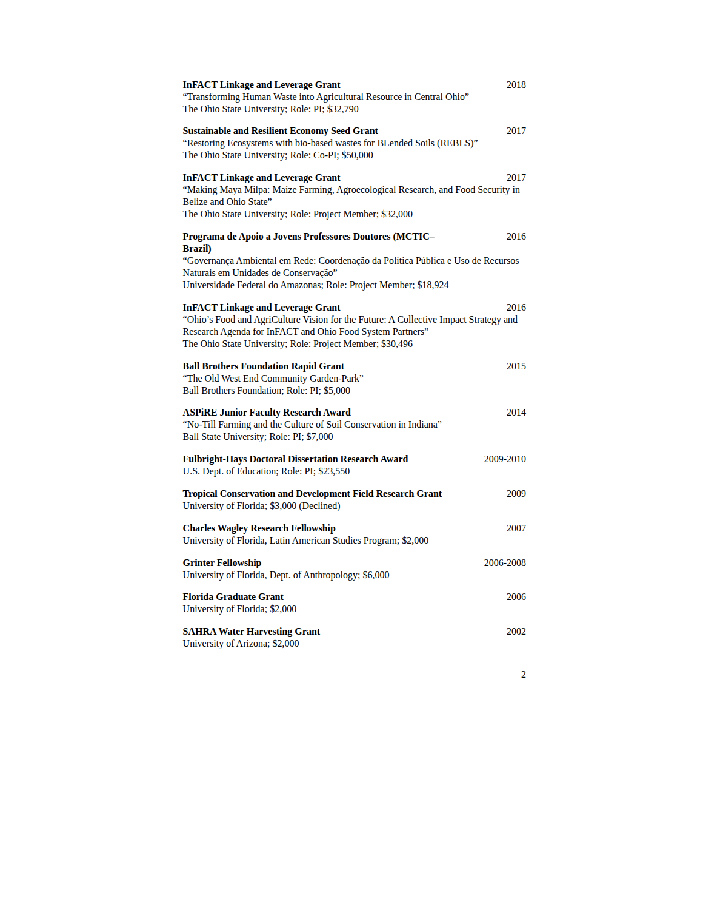InFACT Linkage and Leverage Grant 2018
“Transforming Human Waste into Agricultural Resource in Central Ohio”
The Ohio State University; Role: PI; $32,790
Sustainable and Resilient Economy Seed Grant 2017
“Restoring Ecosystems with bio-based wastes for BLended Soils (REBLS)”
The Ohio State University; Role: Co-PI; $50,000
InFACT Linkage and Leverage Grant 2017
“Making Maya Milpa: Maize Farming, Agroecological Research, and Food Security in Belize and Ohio State”
The Ohio State University; Role: Project Member; $32,000
Programa de Apoio a Jovens Professores Doutores (MCTIC–Brazil) 2016
“Governança Ambiental em Rede: Coordenação da Política Pública e Uso de Recursos Naturais em Unidades de Conservação”
Universidade Federal do Amazonas; Role: Project Member; $18,924
InFACT Linkage and Leverage Grant 2016
“Ohio’s Food and AgriCulture Vision for the Future: A Collective Impact Strategy and Research Agenda for InFACT and Ohio Food System Partners”
The Ohio State University; Role: Project Member; $30,496
Ball Brothers Foundation Rapid Grant 2015
“The Old West End Community Garden-Park”
Ball Brothers Foundation; Role: PI; $5,000
ASPiRE Junior Faculty Research Award 2014
“No-Till Farming and the Culture of Soil Conservation in Indiana”
Ball State University; Role: PI; $7,000
Fulbright-Hays Doctoral Dissertation Research Award 2009-2010
U.S. Dept. of Education; Role: PI; $23,550
Tropical Conservation and Development Field Research Grant 2009
University of Florida; $3,000 (Declined)
Charles Wagley Research Fellowship 2007
University of Florida, Latin American Studies Program; $2,000
Grinter Fellowship 2006-2008
University of Florida, Dept. of Anthropology; $6,000
Florida Graduate Grant 2006
University of Florida; $2,000
SAHRA Water Harvesting Grant 2002
University of Arizona; $2,000
2